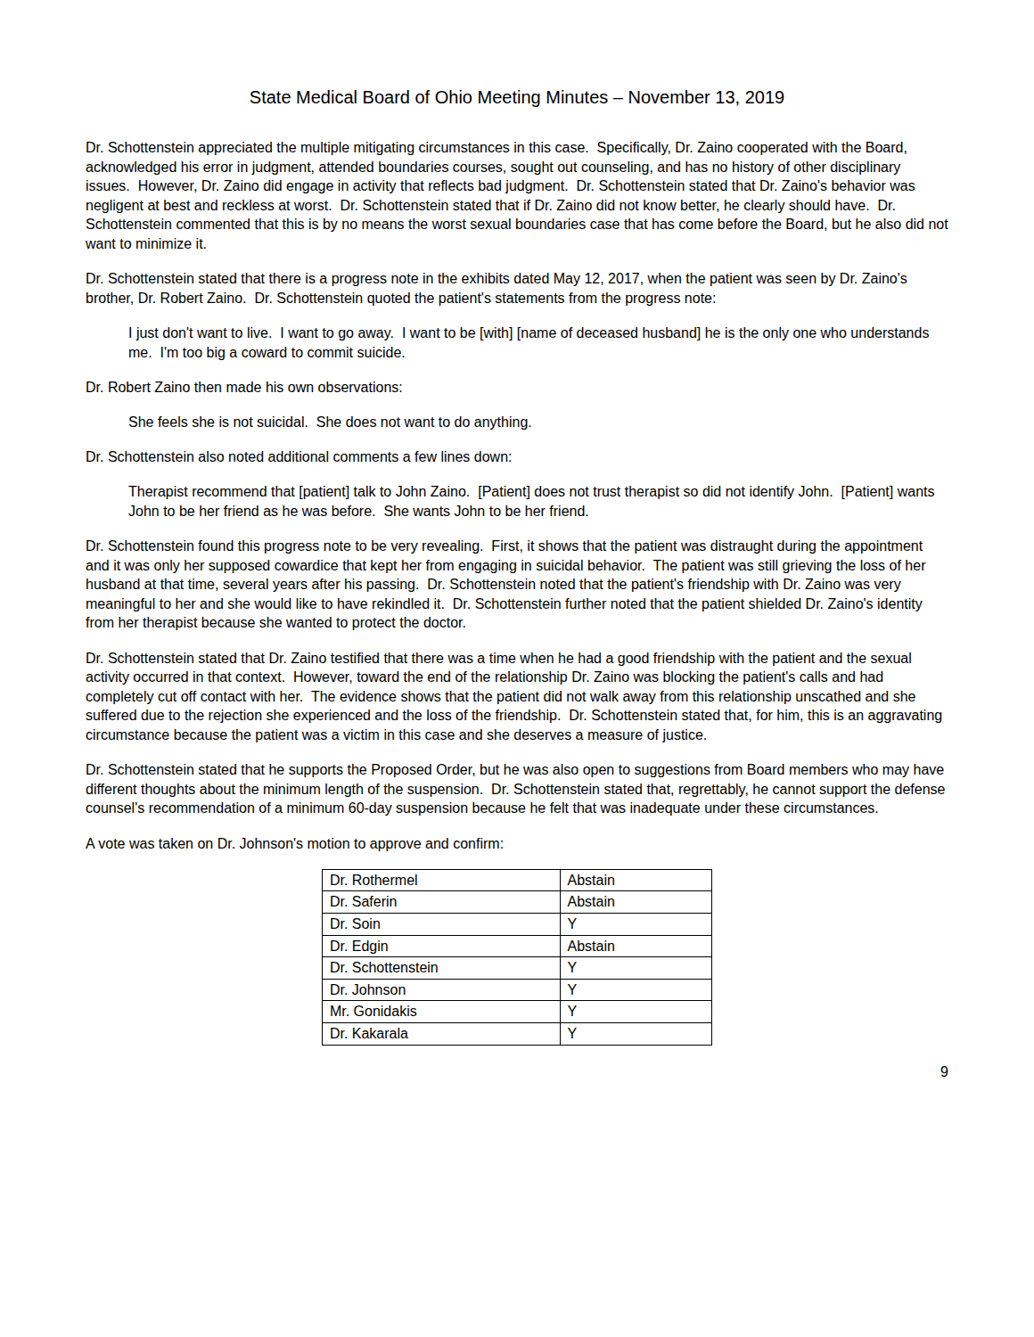State Medical Board of Ohio Meeting Minutes – November 13, 2019
Dr. Schottenstein appreciated the multiple mitigating circumstances in this case. Specifically, Dr. Zaino cooperated with the Board, acknowledged his error in judgment, attended boundaries courses, sought out counseling, and has no history of other disciplinary issues. However, Dr. Zaino did engage in activity that reflects bad judgment. Dr. Schottenstein stated that Dr. Zaino's behavior was negligent at best and reckless at worst. Dr. Schottenstein stated that if Dr. Zaino did not know better, he clearly should have. Dr. Schottenstein commented that this is by no means the worst sexual boundaries case that has come before the Board, but he also did not want to minimize it.
Dr. Schottenstein stated that there is a progress note in the exhibits dated May 12, 2017, when the patient was seen by Dr. Zaino's brother, Dr. Robert Zaino. Dr. Schottenstein quoted the patient's statements from the progress note:
I just don't want to live. I want to go away. I want to be [with] [name of deceased husband] he is the only one who understands me. I'm too big a coward to commit suicide.
Dr. Robert Zaino then made his own observations:
She feels she is not suicidal. She does not want to do anything.
Dr. Schottenstein also noted additional comments a few lines down:
Therapist recommend that [patient] talk to John Zaino. [Patient] does not trust therapist so did not identify John. [Patient] wants John to be her friend as he was before. She wants John to be her friend.
Dr. Schottenstein found this progress note to be very revealing. First, it shows that the patient was distraught during the appointment and it was only her supposed cowardice that kept her from engaging in suicidal behavior. The patient was still grieving the loss of her husband at that time, several years after his passing. Dr. Schottenstein noted that the patient's friendship with Dr. Zaino was very meaningful to her and she would like to have rekindled it. Dr. Schottenstein further noted that the patient shielded Dr. Zaino's identity from her therapist because she wanted to protect the doctor.
Dr. Schottenstein stated that Dr. Zaino testified that there was a time when he had a good friendship with the patient and the sexual activity occurred in that context. However, toward the end of the relationship Dr. Zaino was blocking the patient's calls and had completely cut off contact with her. The evidence shows that the patient did not walk away from this relationship unscathed and she suffered due to the rejection she experienced and the loss of the friendship. Dr. Schottenstein stated that, for him, this is an aggravating circumstance because the patient was a victim in this case and she deserves a measure of justice.
Dr. Schottenstein stated that he supports the Proposed Order, but he was also open to suggestions from Board members who may have different thoughts about the minimum length of the suspension. Dr. Schottenstein stated that, regrettably, he cannot support the defense counsel's recommendation of a minimum 60-day suspension because he felt that was inadequate under these circumstances.
A vote was taken on Dr. Johnson's motion to approve and confirm:
| Dr. Rothermel | Abstain |
| Dr. Saferin | Abstain |
| Dr. Soin | Y |
| Dr. Edgin | Abstain |
| Dr. Schottenstein | Y |
| Dr. Johnson | Y |
| Mr. Gonidakis | Y |
| Dr. Kakarala | Y |
9